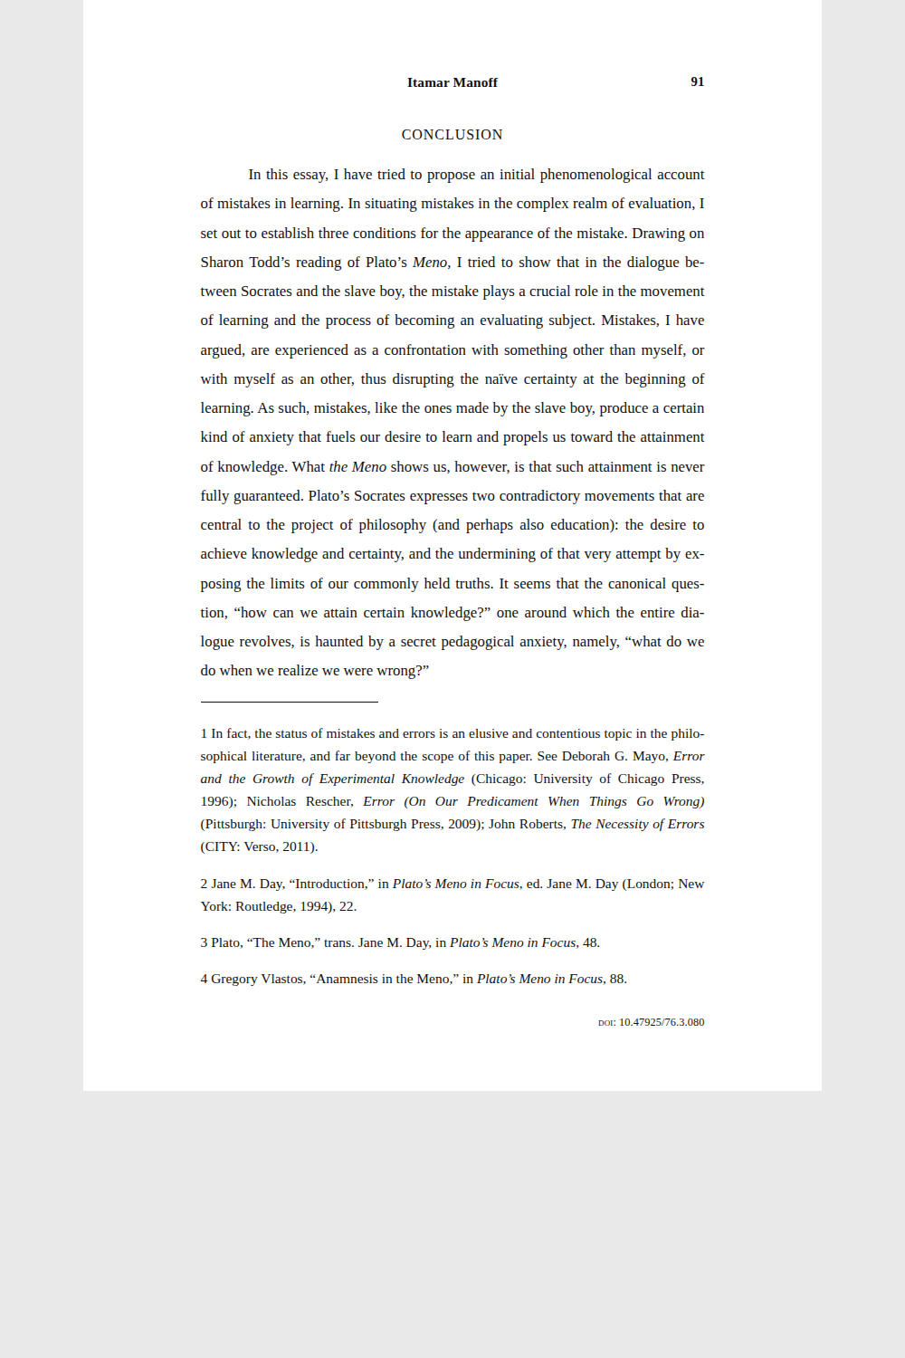Itamar Manoff 91
Conclusion
In this essay, I have tried to propose an initial phenomenological account of mistakes in learning. In situating mistakes in the complex realm of evaluation, I set out to establish three conditions for the appearance of the mistake. Drawing on Sharon Todd’s reading of Plato’s Meno, I tried to show that in the dialogue between Socrates and the slave boy, the mistake plays a crucial role in the movement of learning and the process of becoming an evaluating subject. Mistakes, I have argued, are experienced as a confrontation with something other than myself, or with myself as an other, thus disrupting the naïve certainty at the beginning of learning. As such, mistakes, like the ones made by the slave boy, produce a certain kind of anxiety that fuels our desire to learn and propels us toward the attainment of knowledge. What the Meno shows us, however, is that such attainment is never fully guaranteed. Plato’s Socrates expresses two contradictory movements that are central to the project of philosophy (and perhaps also education): the desire to achieve knowledge and certainty, and the undermining of that very attempt by exposing the limits of our commonly held truths. It seems that the canonical question, “how can we attain certain knowledge?” one around which the entire dialogue revolves, is haunted by a secret pedagogical anxiety, namely, “what do we do when we realize we were wrong?”
1 In fact, the status of mistakes and errors is an elusive and contentious topic in the philosophical literature, and far beyond the scope of this paper. See Deborah G. Mayo, Error and the Growth of Experimental Knowledge (Chicago: University of Chicago Press, 1996); Nicholas Rescher, Error (On Our Predicament When Things Go Wrong) (Pittsburgh: University of Pittsburgh Press, 2009); John Roberts, The Necessity of Errors (CITY: Verso, 2011).
2 Jane M. Day, “Introduction,” in Plato’s Meno in Focus, ed. Jane M. Day (London; New York: Routledge, 1994), 22.
3 Plato, “The Meno,” trans. Jane M. Day, in Plato’s Meno in Focus, 48.
4 Gregory Vlastos, “Anamnesis in the Meno,” in Plato’s Meno in Focus, 88.
doi: 10.47925/76.3.080